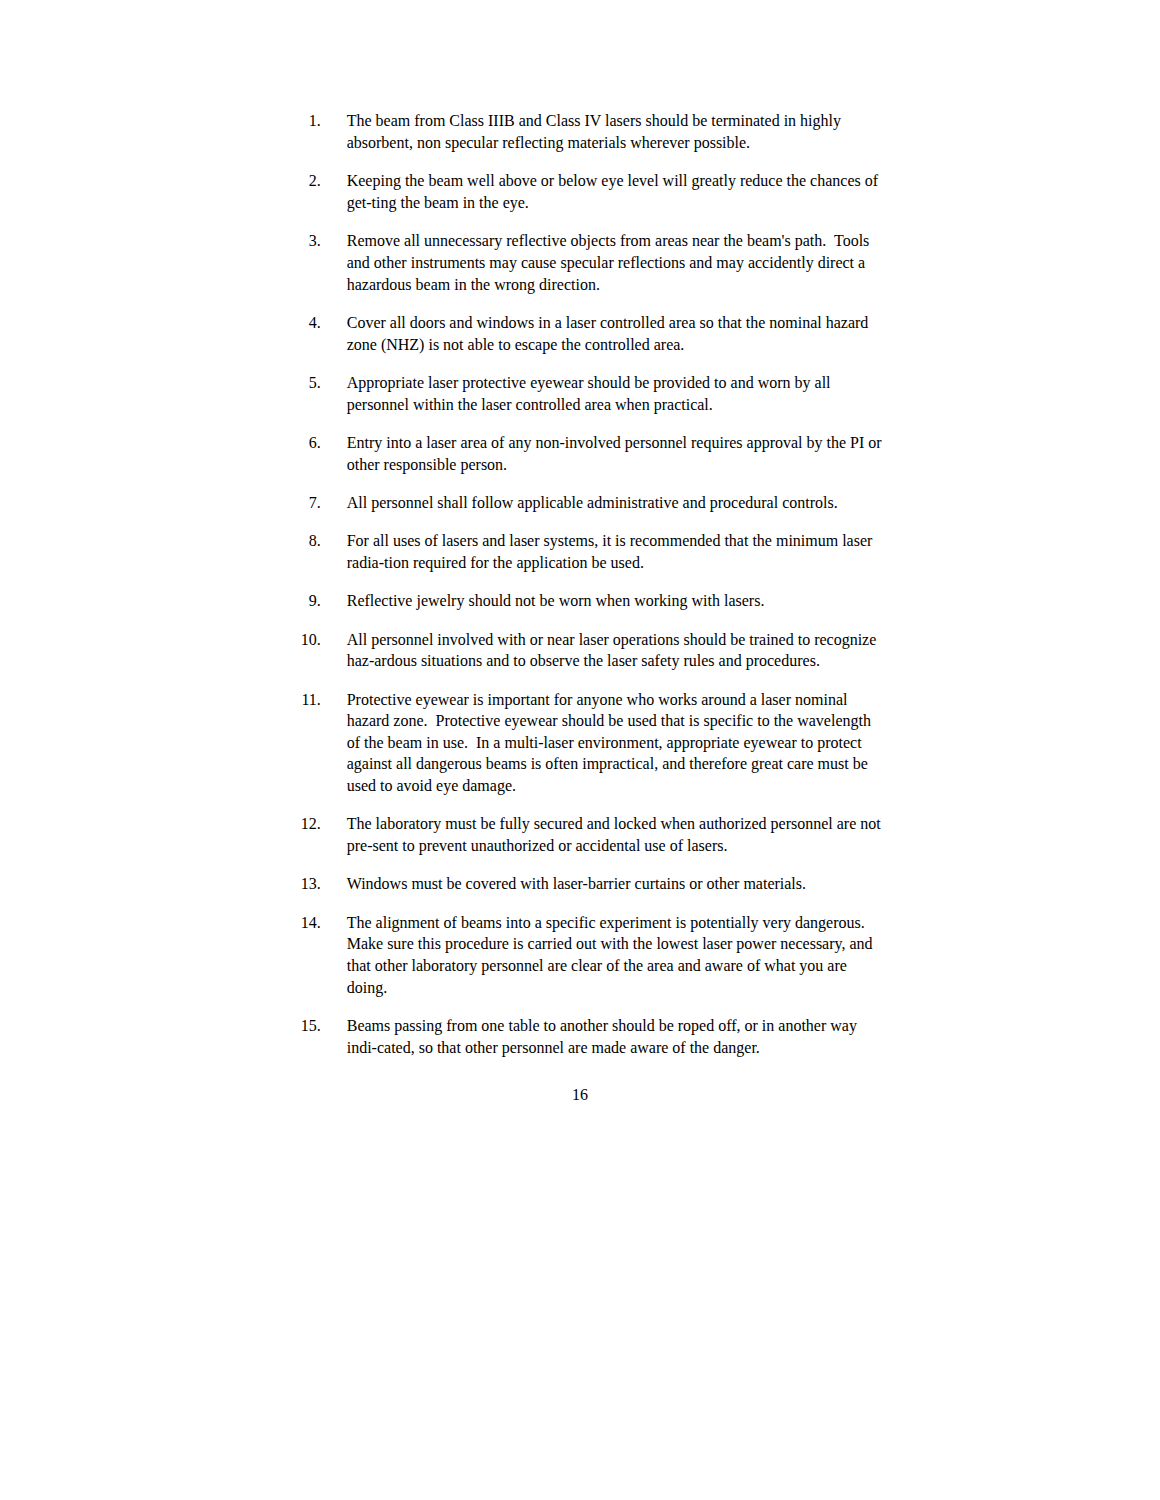1. The beam from Class IIIB and Class IV lasers should be terminated in highly absorbent, non specular reflecting materials wherever possible.
2. Keeping the beam well above or below eye level will greatly reduce the chances of get‑ting the beam in the eye.
3. Remove all unnecessary reflective objects from areas near the beam's path. Tools and other instruments may cause specular reflections and may accidently direct a hazardous beam in the wrong direction.
4. Cover all doors and windows in a laser controlled area so that the nominal hazard zone (NHZ) is not able to escape the controlled area.
5. Appropriate laser protective eyewear should be provided to and worn by all personnel within the laser controlled area when practical.
6. Entry into a laser area of any non-involved personnel requires approval by the PI or other responsible person.
7. All personnel shall follow applicable administrative and procedural controls.
8. For all uses of lasers and laser systems, it is recommended that the minimum laser radia‑tion required for the application be used.
9. Reflective jewelry should not be worn when working with lasers.
10. All personnel involved with or near laser operations should be trained to recognize haz‑ardous situations and to observe the laser safety rules and procedures.
11. Protective eyewear is important for anyone who works around a laser nominal hazard zone. Protective eyewear should be used that is specific to the wavelength of the beam in use. In a multi-laser environment, appropriate eyewear to protect against all dangerous beams is often impractical, and therefore great care must be used to avoid eye damage.
12. The laboratory must be fully secured and locked when authorized personnel are not pre‑sent to prevent unauthorized or accidental use of lasers.
13. Windows must be covered with laser-barrier curtains or other materials.
14. The alignment of beams into a specific experiment is potentially very dangerous. Make sure this procedure is carried out with the lowest laser power necessary, and that other laboratory personnel are clear of the area and aware of what you are doing.
15. Beams passing from one table to another should be roped off, or in another way indi‑cated, so that other personnel are made aware of the danger.
16